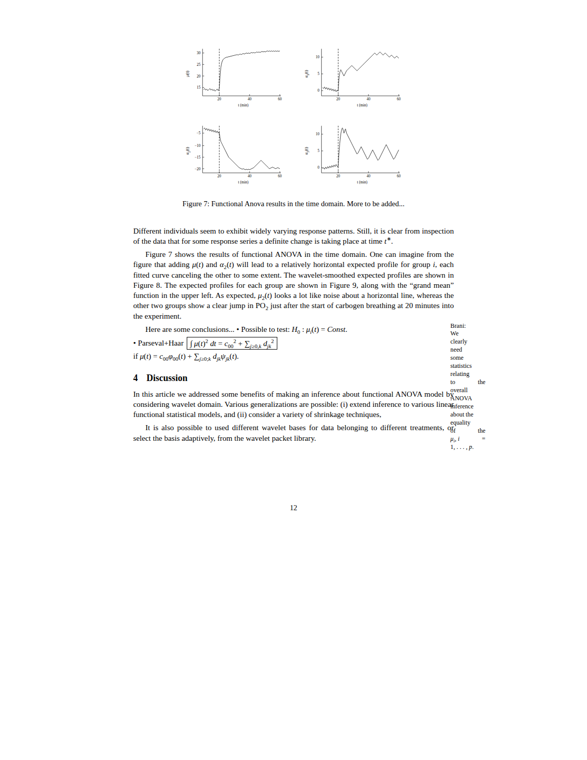30 25 20 15 20 40 60 t (min) μ(t)
10 5 0 20 40 60 t (min) α1(t)
−5 −10 −15 −20 20 40 60 t (min) α2(t)
10 5 0 20 40 60 t (min) α3(t)
Figure 7: Functional Anova results in the time domain. More to be added...
Different individuals seem to exhibit widely varying response patterns. Still, it is clear from inspection of the data that for some response series a definite change is taking place at time t∗.
Figure 7 shows the results of functional ANOVA in the time domain. One can imagine from the figure that adding μ(t) and α2(t) will lead to a relatively horizontal expected profile for group i, each fitted curve canceling the other to some extent. The wavelet-smoothed expected profiles are shown in Figure 8. The expected profiles for each group are shown in Figure 9, along with the “grand mean” function in the upper left. As expected, μ2(t) looks a lot like noise about a horizontal line, whereas the other two groups show a clear jump in PO2 just after the start of carbogen breathing at 20 minutes into the experiment.
Here are some conclusions... • Possible to test: H0 : μi(t) = Const.
• Parseval+Haar ∫ μ(t)2 dt = c002 + ∑j≥0,k djk2
if μ(t) = c00φ00(t) + ∑j≥0;k djkψjk(t).
4 Discussion
In this article we addressed some benefits of making an inference about functional ANOVA model by considering wavelet domain. Various generalizations are possible: (i) extend inference to various linear functional statistical models, and (ii) consider a variety of shrinkage techniques,
It is also possible to used different wavelet bases for data belonging to different treatments, or select the basis adaptively, from the wavelet packet library.
Brani: We clearly need some statistics relating to the overall ANOVA inference about the equality of the μi, i= 1, . . . , p.
12